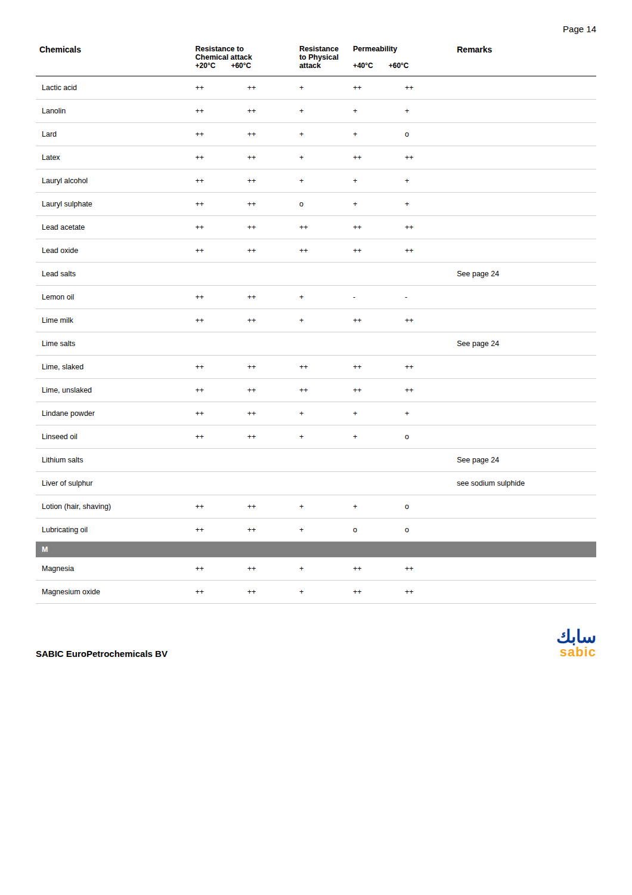Page 14
| Chemicals | Resistance to Chemical attack +20°C +60°C | Resistance to Physical attack | Permeability +40°C +60°C | Remarks |
| --- | --- | --- | --- | --- |
| Lactic acid | ++ | ++ | + | ++ | ++ | |
| Lanolin | ++ | ++ | + | + | + | |
| Lard | ++ | ++ | + | + | o | |
| Latex | ++ | ++ | + | ++ | ++ | |
| Lauryl alcohol | ++ | ++ | + | + | + | |
| Lauryl sulphate | ++ | ++ | o | + | + | |
| Lead acetate | ++ | ++ | ++ | ++ | ++ | |
| Lead oxide | ++ | ++ | ++ | ++ | ++ | |
| Lead salts | | | | | | See page 24 |
| Lemon oil | ++ | ++ | + | - | - | |
| Lime milk | ++ | ++ | + | ++ | ++ | |
| Lime salts | | | | | | See page 24 |
| Lime, slaked | ++ | ++ | ++ | ++ | ++ | |
| Lime, unslaked | ++ | ++ | ++ | ++ | ++ | |
| Lindane powder | ++ | ++ | + | + | + | |
| Linseed oil | ++ | ++ | + | + | o | |
| Lithium salts | | | | | | See page 24 |
| Liver of sulphur | | | | | | see sodium sulphide |
| Lotion (hair, shaving) | ++ | ++ | + | + | o | |
| Lubricating oil | ++ | ++ | + | o | o | |
| M |
| Magnesia | ++ | ++ | + | ++ | ++ | |
| Magnesium oxide | ++ | ++ | + | ++ | ++ | |
SABIC EuroPetrochemicals BV
سابك
sabic